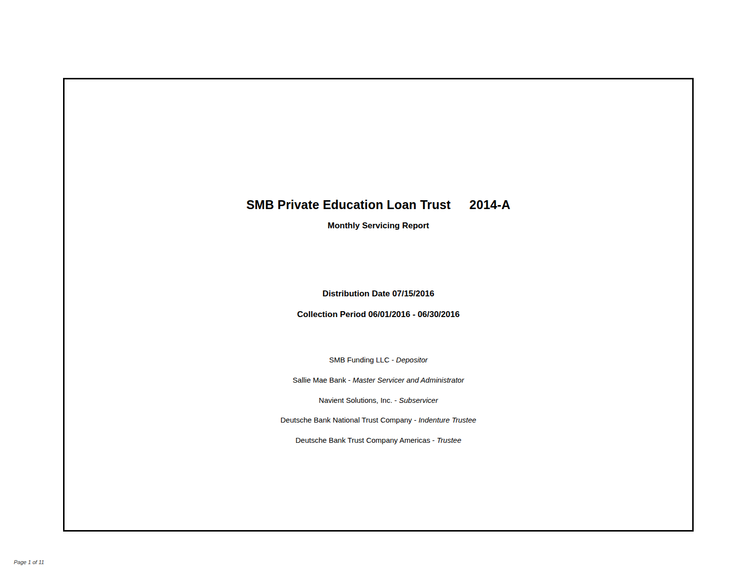SMB Private Education Loan Trust2014-A
Monthly Servicing Report
Distribution Date 07/15/2016
Collection Period 06/01/2016 - 06/30/2016
SMB Funding LLC - Depositor
Sallie Mae Bank - Master Servicer and Administrator
Navient Solutions, Inc. - Subservicer
Deutsche Bank National Trust Company - Indenture Trustee
Deutsche Bank Trust Company Americas - Trustee
Page 1 of 11